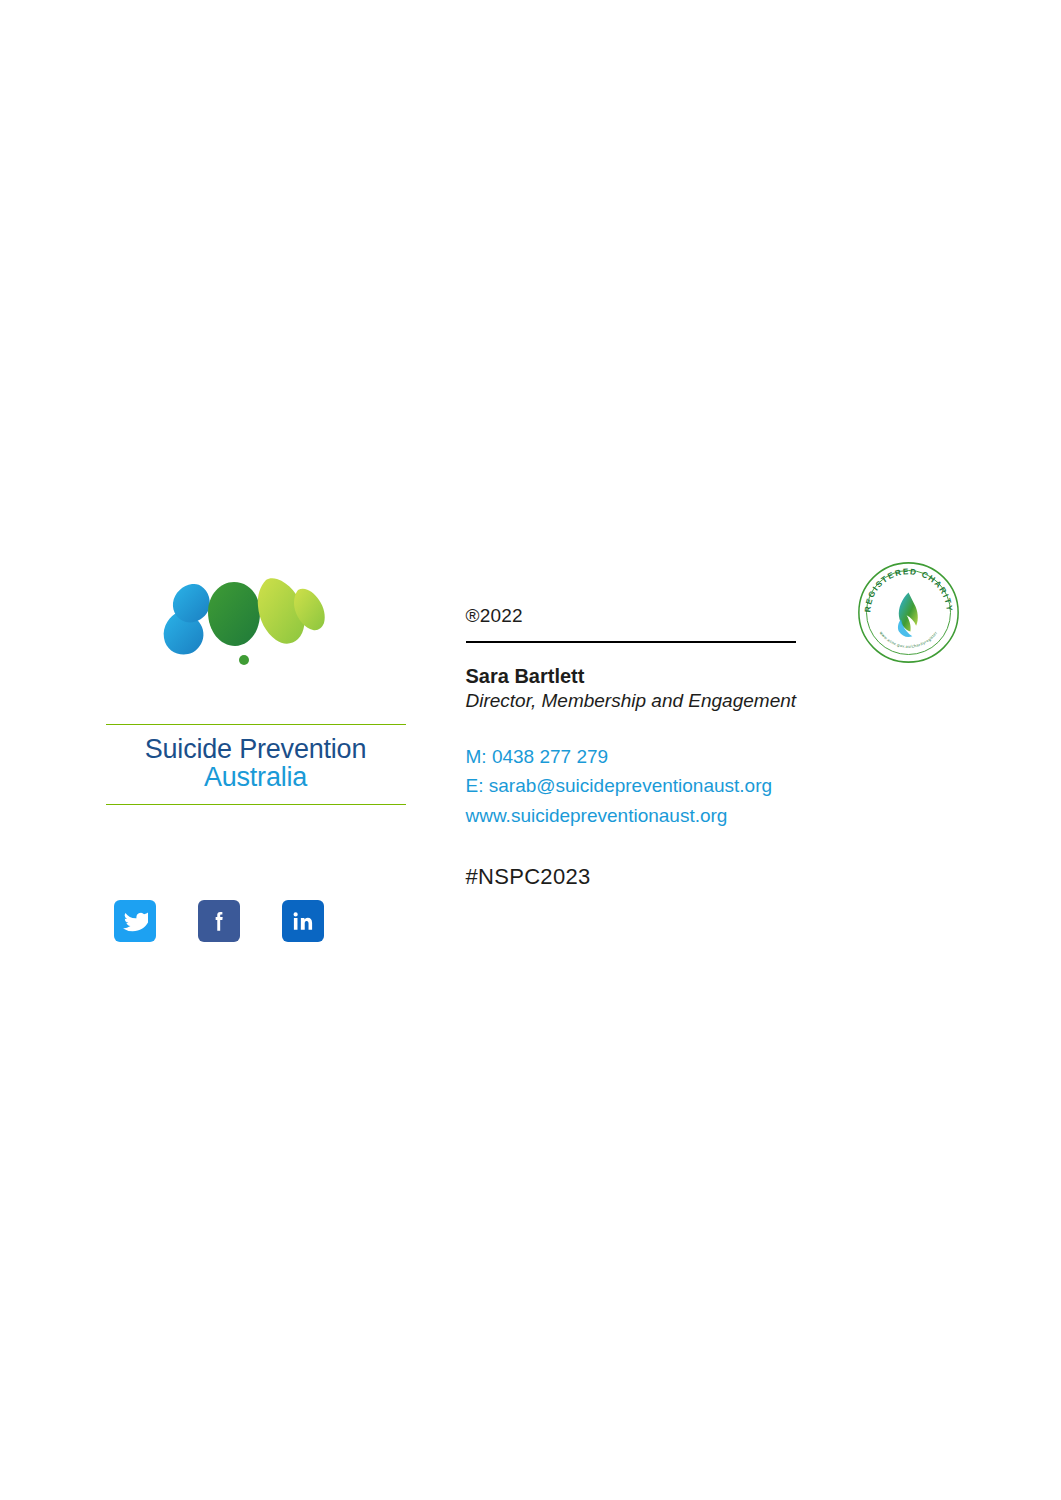Suicide Prevention Australia
REGISTERED CHARITY www.acnc.gov.au/charityregister
®2022
Sara Bartlett
Director, Membership and Engagement
M: 0438 277 279
E: sarab@suicidepreventionaust.org
www.suicidepreventionaust.org
#NSPC2023